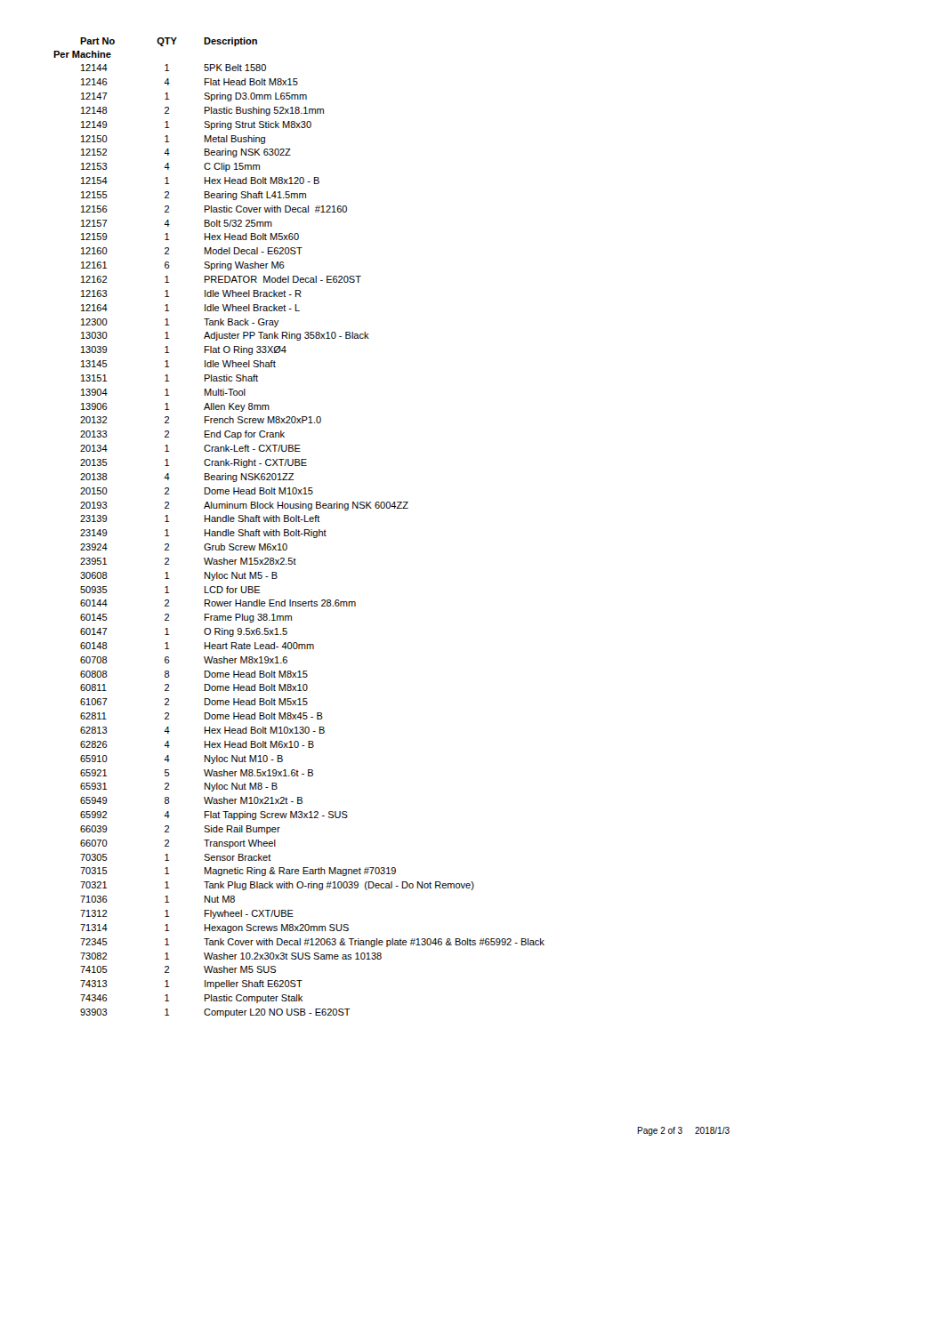| Part No | QTY | Description |
| --- | --- | --- |
| Per Machine |
| 12144 | 1 | 5PK Belt 1580 |
| 12146 | 4 | Flat Head Bolt M8x15 |
| 12147 | 1 | Spring D3.0mm L65mm |
| 12148 | 2 | Plastic Bushing 52x18.1mm |
| 12149 | 1 | Spring Strut Stick M8x30 |
| 12150 | 1 | Metal Bushing |
| 12152 | 4 | Bearing NSK 6302Z |
| 12153 | 4 | C Clip 15mm |
| 12154 | 1 | Hex Head Bolt M8x120 - B |
| 12155 | 2 | Bearing Shaft L41.5mm |
| 12156 | 2 | Plastic Cover with Decal #12160 |
| 12157 | 4 | Bolt 5/32 25mm |
| 12159 | 1 | Hex Head Bolt M5x60 |
| 12160 | 2 | Model Decal - E620ST |
| 12161 | 6 | Spring Washer M6 |
| 12162 | 1 | PREDATOR Model Decal - E620ST |
| 12163 | 1 | Idle Wheel Bracket - R |
| 12164 | 1 | Idle Wheel Bracket - L |
| 12300 | 1 | Tank Back - Gray |
| 13030 | 1 | Adjuster PP Tank Ring 358x10 - Black |
| 13039 | 1 | Flat O Ring 33XØ4 |
| 13145 | 1 | Idle Wheel Shaft |
| 13151 | 1 | Plastic Shaft |
| 13904 | 1 | Multi-Tool |
| 13906 | 1 | Allen Key 8mm |
| 20132 | 2 | French Screw M8x20xP1.0 |
| 20133 | 2 | End Cap for Crank |
| 20134 | 1 | Crank-Left - CXT/UBE |
| 20135 | 1 | Crank-Right - CXT/UBE |
| 20138 | 4 | Bearing NSK6201ZZ |
| 20150 | 2 | Dome Head Bolt M10x15 |
| 20193 | 2 | Aluminum Block Housing Bearing NSK 6004ZZ |
| 23139 | 1 | Handle Shaft with Bolt-Left |
| 23149 | 1 | Handle Shaft with Bolt-Right |
| 23924 | 2 | Grub Screw M6x10 |
| 23951 | 2 | Washer M15x28x2.5t |
| 30608 | 1 | Nyloc Nut M5 - B |
| 50935 | 1 | LCD for UBE |
| 60144 | 2 | Rower Handle End Inserts 28.6mm |
| 60145 | 2 | Frame Plug 38.1mm |
| 60147 | 1 | O Ring 9.5x6.5x1.5 |
| 60148 | 1 | Heart Rate Lead- 400mm |
| 60708 | 6 | Washer M8x19x1.6 |
| 60808 | 8 | Dome Head Bolt M8x15 |
| 60811 | 2 | Dome Head Bolt M8x10 |
| 61067 | 2 | Dome Head Bolt M5x15 |
| 62811 | 2 | Dome Head Bolt M8x45 - B |
| 62813 | 4 | Hex Head Bolt M10x130 - B |
| 62826 | 4 | Hex Head Bolt M6x10 - B |
| 65910 | 4 | Nyloc Nut M10 - B |
| 65921 | 5 | Washer M8.5x19x1.6t - B |
| 65931 | 2 | Nyloc Nut M8 - B |
| 65949 | 8 | Washer M10x21x2t - B |
| 65992 | 4 | Flat Tapping Screw M3x12 - SUS |
| 66039 | 2 | Side Rail Bumper |
| 66070 | 2 | Transport Wheel |
| 70305 | 1 | Sensor Bracket |
| 70315 | 1 | Magnetic Ring & Rare Earth Magnet #70319 |
| 70321 | 1 | Tank Plug Black with O-ring #10039 (Decal - Do Not Remove) |
| 71036 | 1 | Nut M8 |
| 71312 | 1 | Flywheel - CXT/UBE |
| 71314 | 1 | Hexagon Screws M8x20mm SUS |
| 72345 | 1 | Tank Cover with Decal #12063 & Triangle plate #13046 & Bolts #65992 - Black |
| 73082 | 1 | Washer 10.2x30x3t SUS Same as 10138 |
| 74105 | 2 | Washer M5 SUS |
| 74313 | 1 | Impeller Shaft E620ST |
| 74346 | 1 | Plastic Computer Stalk |
| 93903 | 1 | Computer L20 NO USB - E620ST |
Page 2 of 3 2018/1/3